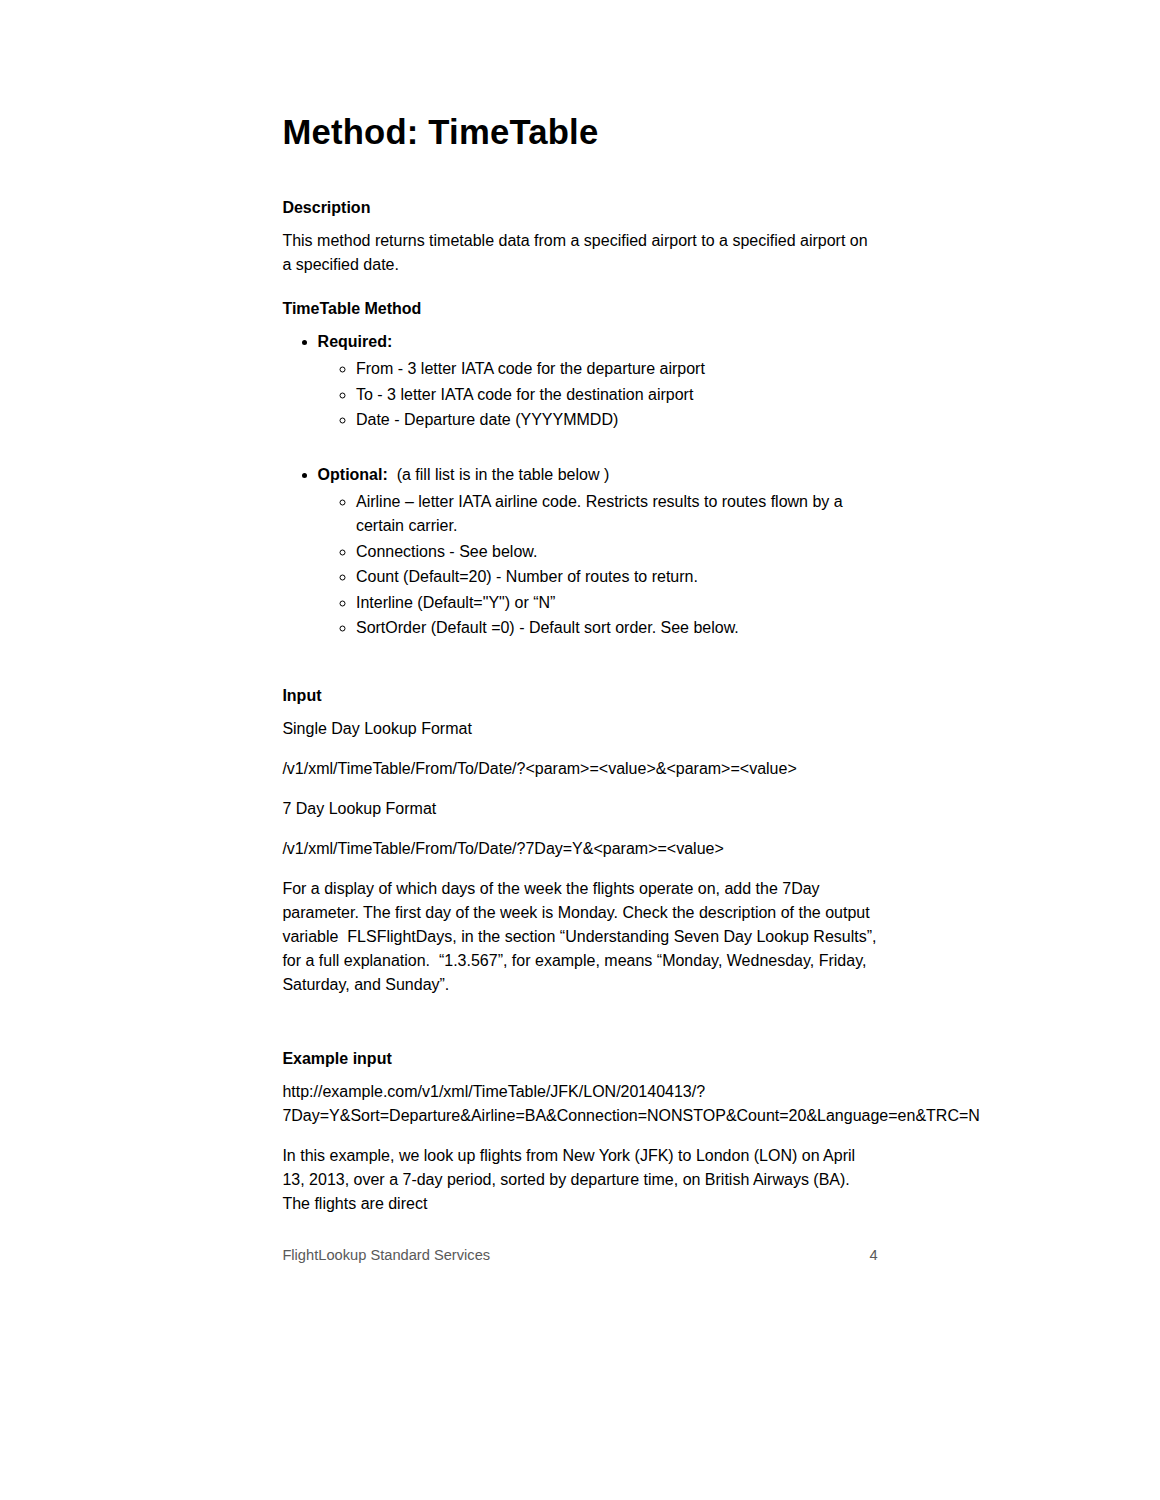Method: TimeTable
Description
This method returns timetable data from a specified airport to a specified airport on a specified date.
TimeTable Method
Required:
From - 3 letter IATA code for the departure airport
To - 3 letter IATA code for the destination airport
Date - Departure date (YYYYMMDD)
Optional: (a fill list is in the table below )
Airline – letter IATA airline code. Restricts results to routes flown by a certain carrier.
Connections - See below.
Count (Default=20) - Number of routes to return.
Interline (Default="Y") or “N”
SortOrder (Default =0) - Default sort order. See below.
Input
Single Day Lookup Format
/v1/xml/TimeTable/From/To/Date/?<param>=<value>&<param>=<value>
7 Day Lookup Format
/v1/xml/TimeTable/From/To/Date/?7Day=Y&<param>=<value>
For a display of which days of the week the flights operate on, add the 7Day parameter. The first day of the week is Monday. Check the description of the output variable FLSFlightDays, in the section “Understanding Seven Day Lookup Results”, for a full explanation. “1.3.567”, for example, means “Monday, Wednesday, Friday, Saturday, and Sunday”.
Example input
http://example.com/v1/xml/TimeTable/JFK/LON/20140413/?7Day=Y&Sort=Departure&Airline=BA&Connection=NONSTOP&Count=20&Language=en&TRC=N
In this example, we look up flights from New York (JFK) to London (LON) on April 13, 2013, over a 7-day period, sorted by departure time, on British Airways (BA). The flights are direct
FlightLookup Standard Services 4